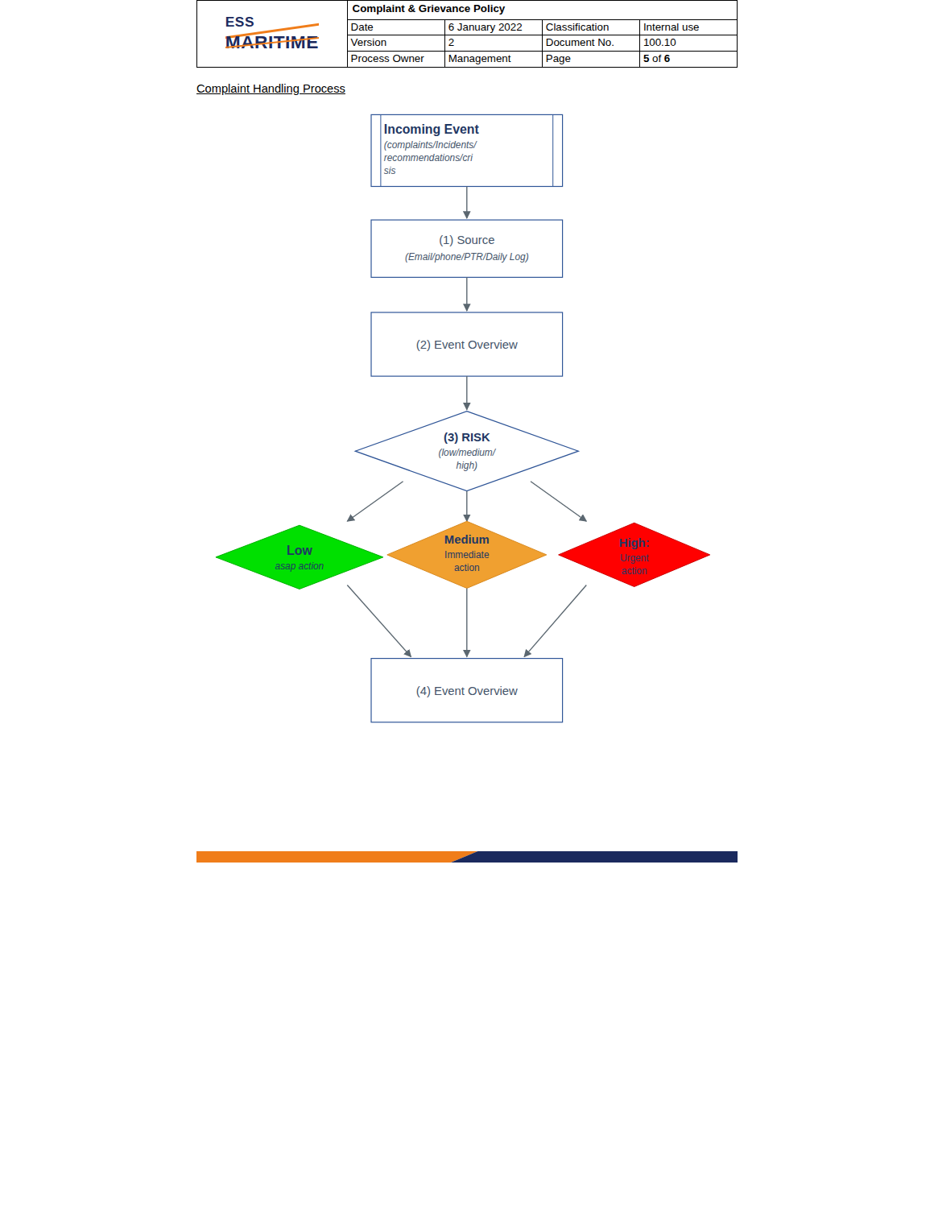| ESS MARITIME | Complaint & Grievance Policy |
| Date | 6 January 2022 | Classification | Internal use |
| Version | 2 | Document No. | 100.10 |
| Process Owner | Management | Page | 5 of 6 |
Complaint Handling Process
Incoming Event (complaints/Incidents/ recommendations/cri sis (1) Source (Email/phone/PTR/Daily Log) (2) Event Overview (3) RISK (low/medium/ high) Low asap action Medium Immediate action High: Urgent action (4) Event Overview